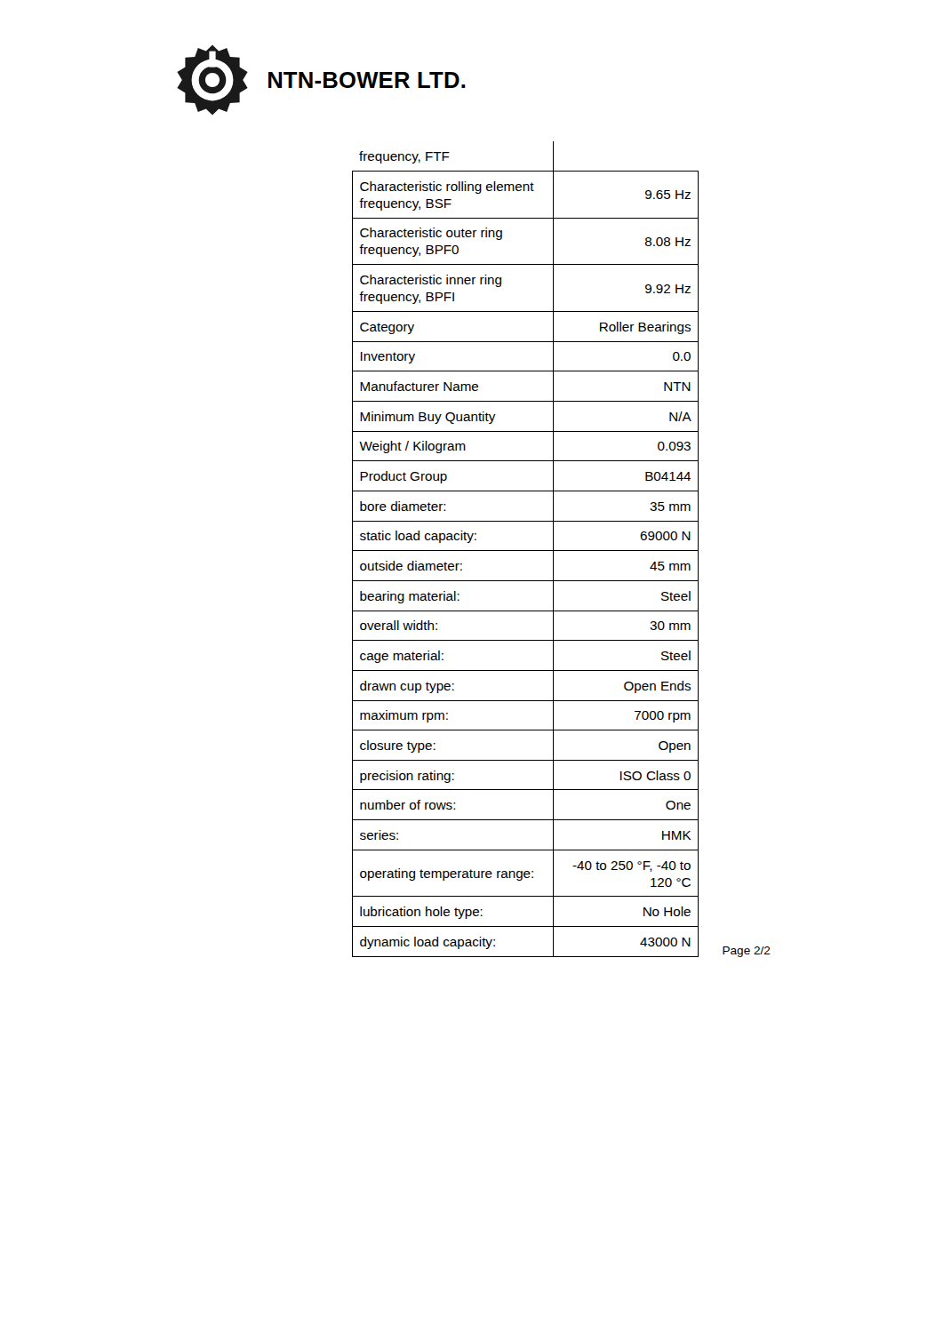NTN-BOWER LTD.
| frequency, FTF | |
| Characteristic rolling element frequency, BSF | 9.65 Hz |
| Characteristic outer ring frequency, BPF0 | 8.08 Hz |
| Characteristic inner ring frequency, BPFI | 9.92 Hz |
| Category | Roller Bearings |
| Inventory | 0.0 |
| Manufacturer Name | NTN |
| Minimum Buy Quantity | N/A |
| Weight / Kilogram | 0.093 |
| Product Group | B04144 |
| bore diameter: | 35 mm |
| static load capacity: | 69000 N |
| outside diameter: | 45 mm |
| bearing material: | Steel |
| overall width: | 30 mm |
| cage material: | Steel |
| drawn cup type: | Open Ends |
| maximum rpm: | 7000 rpm |
| closure type: | Open |
| precision rating: | ISO Class 0 |
| number of rows: | One |
| series: | HMK |
| operating temperature range: | -40 to 250 °F, -40 to 120 °C |
| lubrication hole type: | No Hole |
| dynamic load capacity: | 43000 N |
Page 2/2